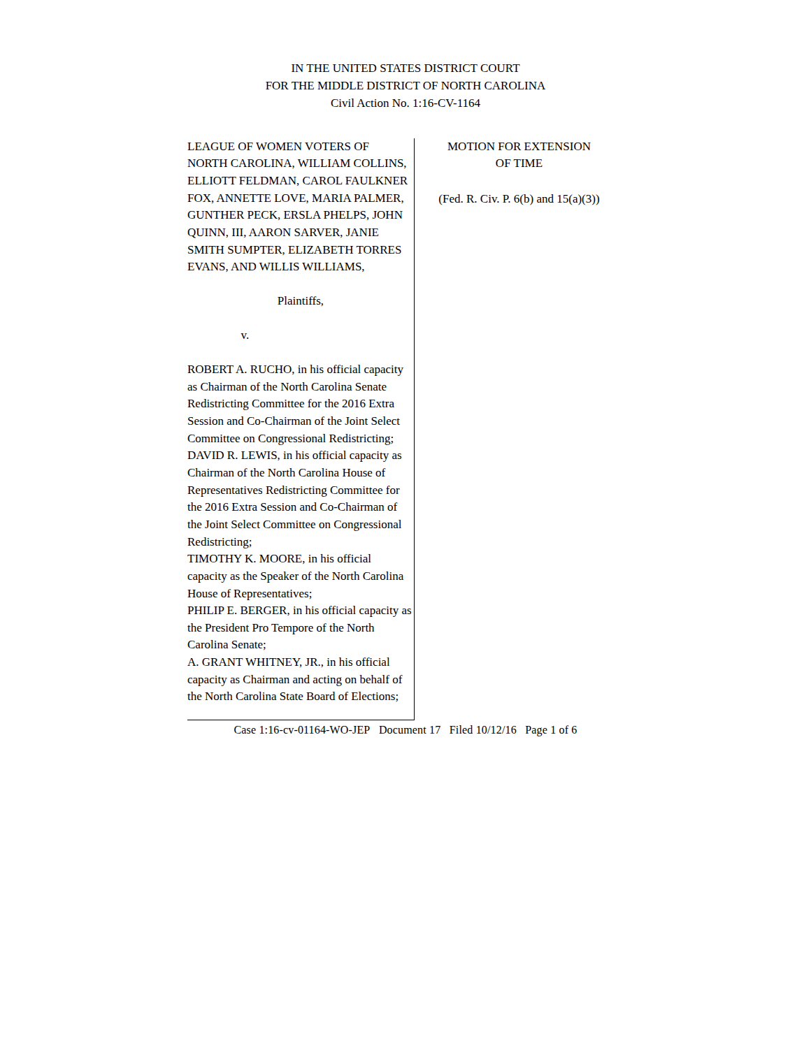IN THE UNITED STATES DISTRICT COURT
FOR THE MIDDLE DISTRICT OF NORTH CAROLINA
Civil Action No. 1:16-CV-1164
| LEAGUE OF WOMEN VOTERS OF NORTH CAROLINA, WILLIAM COLLINS, ELLIOTT FELDMAN, CAROL FAULKNER FOX, ANNETTE LOVE, MARIA PALMER, GUNTHER PECK, ERSLA PHELPS, JOHN QUINN, III, AARON SARVER, JANIE SMITH SUMPTER, ELIZABETH TORRES EVANS, and WILLIS WILLIAMS, Plaintiffs, v. ROBERT A. RUCHO, in his official capacity as Chairman of the North Carolina Senate Redistricting Committee for the 2016 Extra Session and Co-Chairman of the Joint Select Committee on Congressional Redistricting; DAVID R. LEWIS, in his official capacity as Chairman of the North Carolina House of Representatives Redistricting Committee for the 2016 Extra Session and Co-Chairman of the Joint Select Committee on Congressional Redistricting; TIMOTHY K. MOORE, in his official capacity as the Speaker of the North Carolina House of Representatives; PHILIP E. BERGER, in his official capacity as the President Pro Tempore of the North Carolina Senate; A. GRANT WHITNEY, JR., in his official capacity as Chairman and acting on behalf of the North Carolina State Board of Elections; | MOTION FOR EXTENSION OF TIME (Fed. R. Civ. P. 6(b) and 15(a)(3)) |
Case 1:16-cv-01164-WO-JEP Document 17 Filed 10/12/16 Page 1 of 6